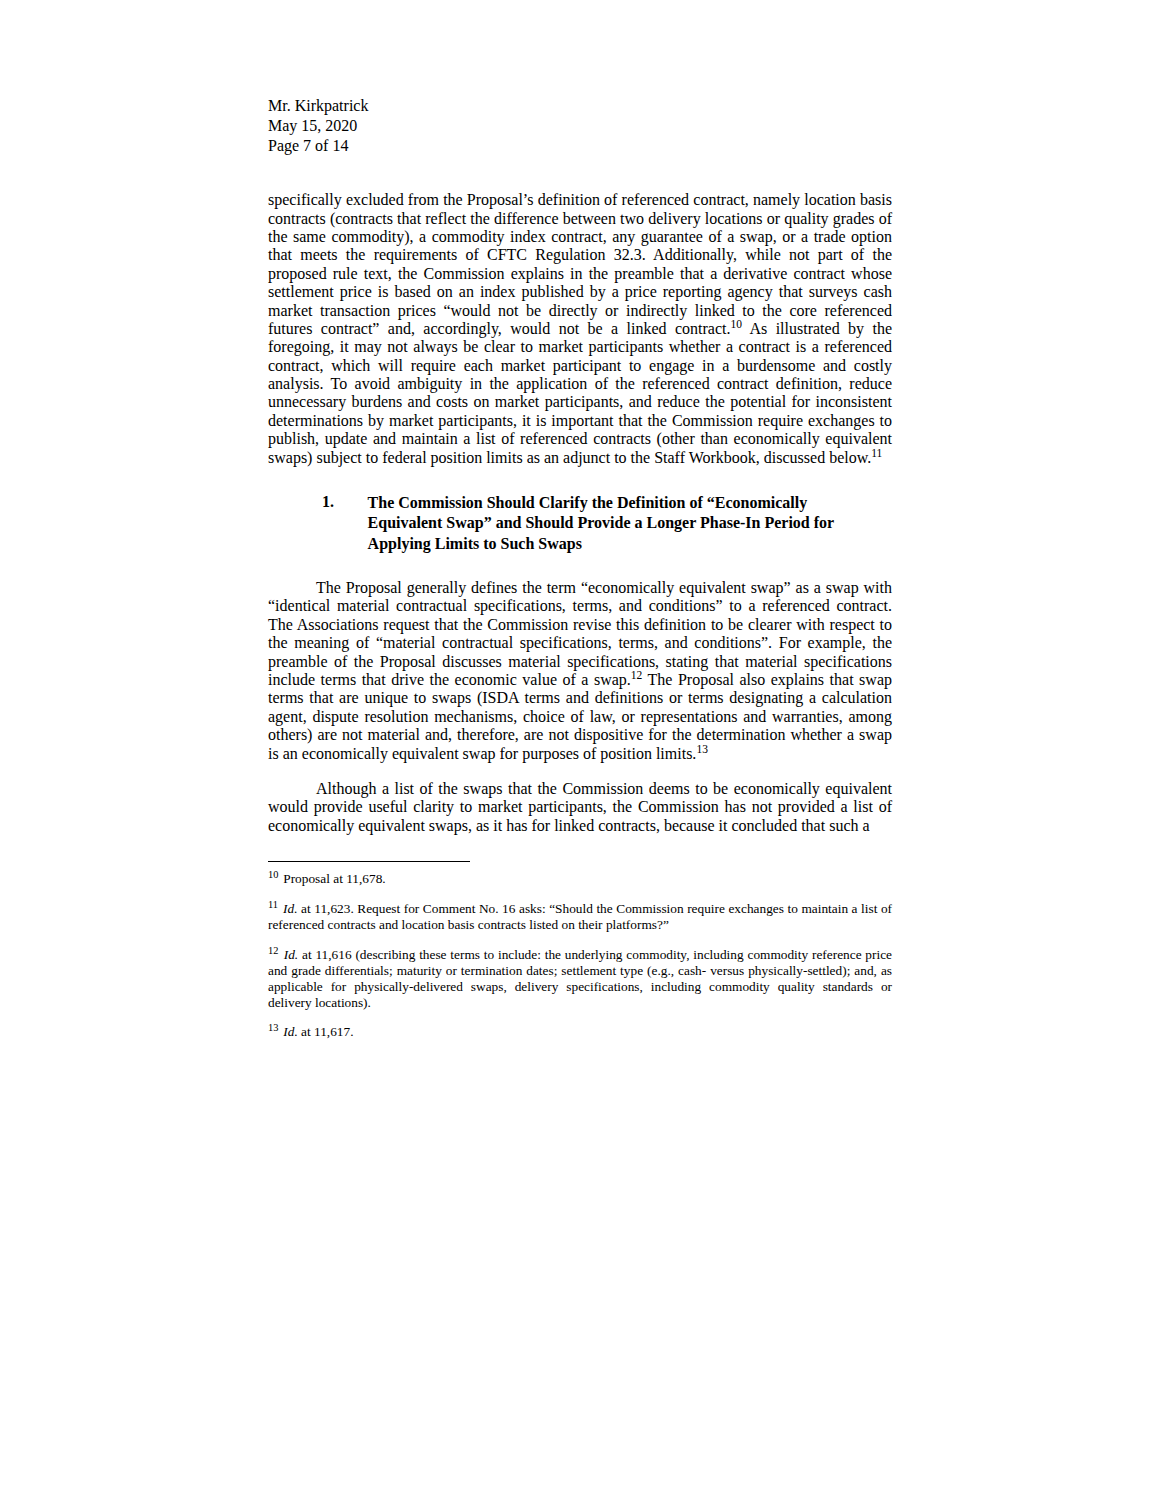Mr. Kirkpatrick
May 15, 2020
Page 7 of 14
specifically excluded from the Proposal’s definition of referenced contract, namely location basis contracts (contracts that reflect the difference between two delivery locations or quality grades of the same commodity), a commodity index contract, any guarantee of a swap, or a trade option that meets the requirements of CFTC Regulation 32.3. Additionally, while not part of the proposed rule text, the Commission explains in the preamble that a derivative contract whose settlement price is based on an index published by a price reporting agency that surveys cash market transaction prices “would not be directly or indirectly linked to the core referenced futures contract” and, accordingly, would not be a linked contract.10 As illustrated by the foregoing, it may not always be clear to market participants whether a contract is a referenced contract, which will require each market participant to engage in a burdensome and costly analysis. To avoid ambiguity in the application of the referenced contract definition, reduce unnecessary burdens and costs on market participants, and reduce the potential for inconsistent determinations by market participants, it is important that the Commission require exchanges to publish, update and maintain a list of referenced contracts (other than economically equivalent swaps) subject to federal position limits as an adjunct to the Staff Workbook, discussed below.11
1.
The Commission Should Clarify the Definition of “Economically Equivalent Swap” and Should Provide a Longer Phase-In Period for Applying Limits to Such Swaps
The Proposal generally defines the term “economically equivalent swap” as a swap with “identical material contractual specifications, terms, and conditions” to a referenced contract. The Associations request that the Commission revise this definition to be clearer with respect to the meaning of “material contractual specifications, terms, and conditions”. For example, the preamble of the Proposal discusses material specifications, stating that material specifications include terms that drive the economic value of a swap.12 The Proposal also explains that swap terms that are unique to swaps (ISDA terms and definitions or terms designating a calculation agent, dispute resolution mechanisms, choice of law, or representations and warranties, among others) are not material and, therefore, are not dispositive for the determination whether a swap is an economically equivalent swap for purposes of position limits.13
Although a list of the swaps that the Commission deems to be economically equivalent would provide useful clarity to market participants, the Commission has not provided a list of economically equivalent swaps, as it has for linked contracts, because it concluded that such a
10 Proposal at 11,678.
11 Id. at 11,623. Request for Comment No. 16 asks: “Should the Commission require exchanges to maintain a list of referenced contracts and location basis contracts listed on their platforms?”
12 Id. at 11,616 (describing these terms to include: the underlying commodity, including commodity reference price and grade differentials; maturity or termination dates; settlement type (e.g., cash- versus physically-settled); and, as applicable for physically-delivered swaps, delivery specifications, including commodity quality standards or delivery locations).
13 Id. at 11,617.